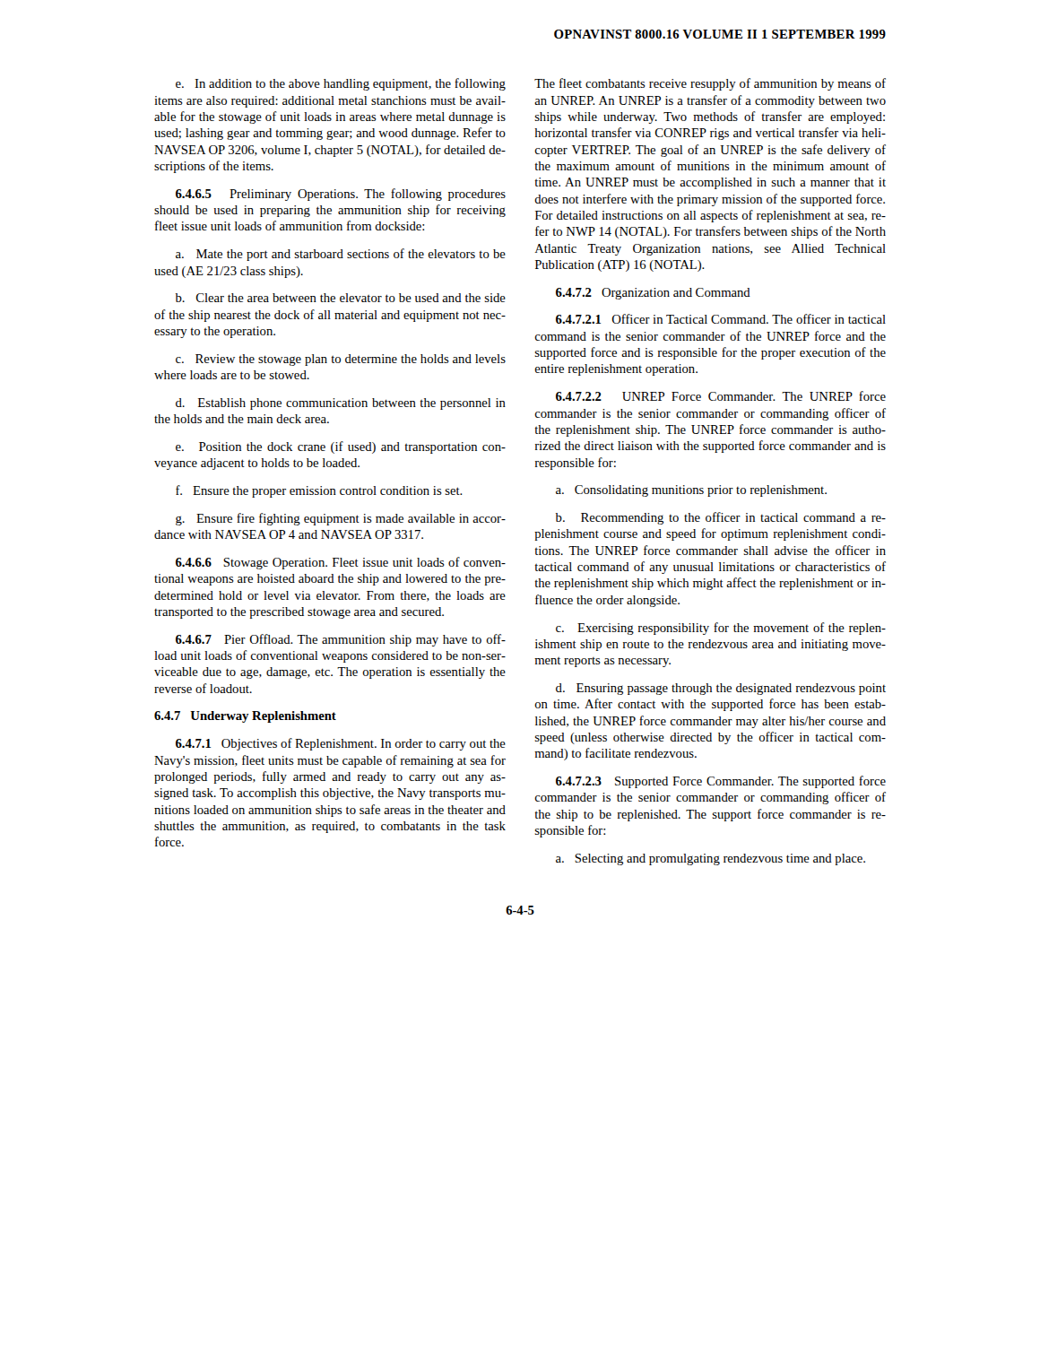OPNAVINST 8000.16 VOLUME II 1 SEPTEMBER 1999
e. In addition to the above handling equipment, the following items are also required: additional metal stanchions must be available for the stowage of unit loads in areas where metal dunnage is used; lashing gear and tomming gear; and wood dunnage. Refer to NAVSEA OP 3206, volume I, chapter 5 (NOTAL), for detailed descriptions of the items.
6.4.6.5 Preliminary Operations. The following procedures should be used in preparing the ammunition ship for receiving fleet issue unit loads of ammunition from dockside:
a. Mate the port and starboard sections of the elevators to be used (AE 21/23 class ships).
b. Clear the area between the elevator to be used and the side of the ship nearest the dock of all material and equipment not necessary to the operation.
c. Review the stowage plan to determine the holds and levels where loads are to be stowed.
d. Establish phone communication between the personnel in the holds and the main deck area.
e. Position the dock crane (if used) and transportation conveyance adjacent to holds to be loaded.
f. Ensure the proper emission control condition is set.
g. Ensure fire fighting equipment is made available in accordance with NAVSEA OP 4 and NAVSEA OP 3317.
6.4.6.6 Stowage Operation. Fleet issue unit loads of conventional weapons are hoisted aboard the ship and lowered to the predetermined hold or level via elevator. From there, the loads are transported to the prescribed stowage area and secured.
6.4.6.7 Pier Offload. The ammunition ship may have to offload unit loads of conventional weapons considered to be non-serviceable due to age, damage, etc. The operation is essentially the reverse of loadout.
6.4.7 Underway Replenishment
6.4.7.1 Objectives of Replenishment. In order to carry out the Navy's mission, fleet units must be capable of remaining at sea for prolonged periods, fully armed and ready to carry out any assigned task. To accomplish this objective, the Navy transports munitions loaded on ammunition ships to safe areas in the theater and shuttles the ammunition, as required, to combatants in the task force.
The fleet combatants receive resupply of ammunition by means of an UNREP. An UNREP is a transfer of a commodity between two ships while underway. Two methods of transfer are employed: horizontal transfer via CONREP rigs and vertical transfer via helicopter VERTREP. The goal of an UNREP is the safe delivery of the maximum amount of munitions in the minimum amount of time. An UNREP must be accomplished in such a manner that it does not interfere with the primary mission of the supported force. For detailed instructions on all aspects of replenishment at sea, refer to NWP 14 (NOTAL). For transfers between ships of the North Atlantic Treaty Organization nations, see Allied Technical Publication (ATP) 16 (NOTAL).
6.4.7.2 Organization and Command
6.4.7.2.1 Officer in Tactical Command. The officer in tactical command is the senior commander of the UNREP force and the supported force and is responsible for the proper execution of the entire replenishment operation.
6.4.7.2.2 UNREP Force Commander. The UNREP force commander is the senior commander or commanding officer of the replenishment ship. The UNREP force commander is authorized the direct liaison with the supported force commander and is responsible for:
a. Consolidating munitions prior to replenishment.
b. Recommending to the officer in tactical command a replenishment course and speed for optimum replenishment conditions. The UNREP force commander shall advise the officer in tactical command of any unusual limitations or characteristics of the replenishment ship which might affect the replenishment or influence the order alongside.
c. Exercising responsibility for the movement of the replenishment ship en route to the rendezvous area and initiating movement reports as necessary.
d. Ensuring passage through the designated rendezvous point on time. After contact with the supported force has been established, the UNREP force commander may alter his/her course and speed (unless otherwise directed by the officer in tactical command) to facilitate rendezvous.
6.4.7.2.3 Supported Force Commander. The supported force commander is the senior commander or commanding officer of the ship to be replenished. The support force commander is responsible for:
a. Selecting and promulgating rendezvous time and place.
6-4-5